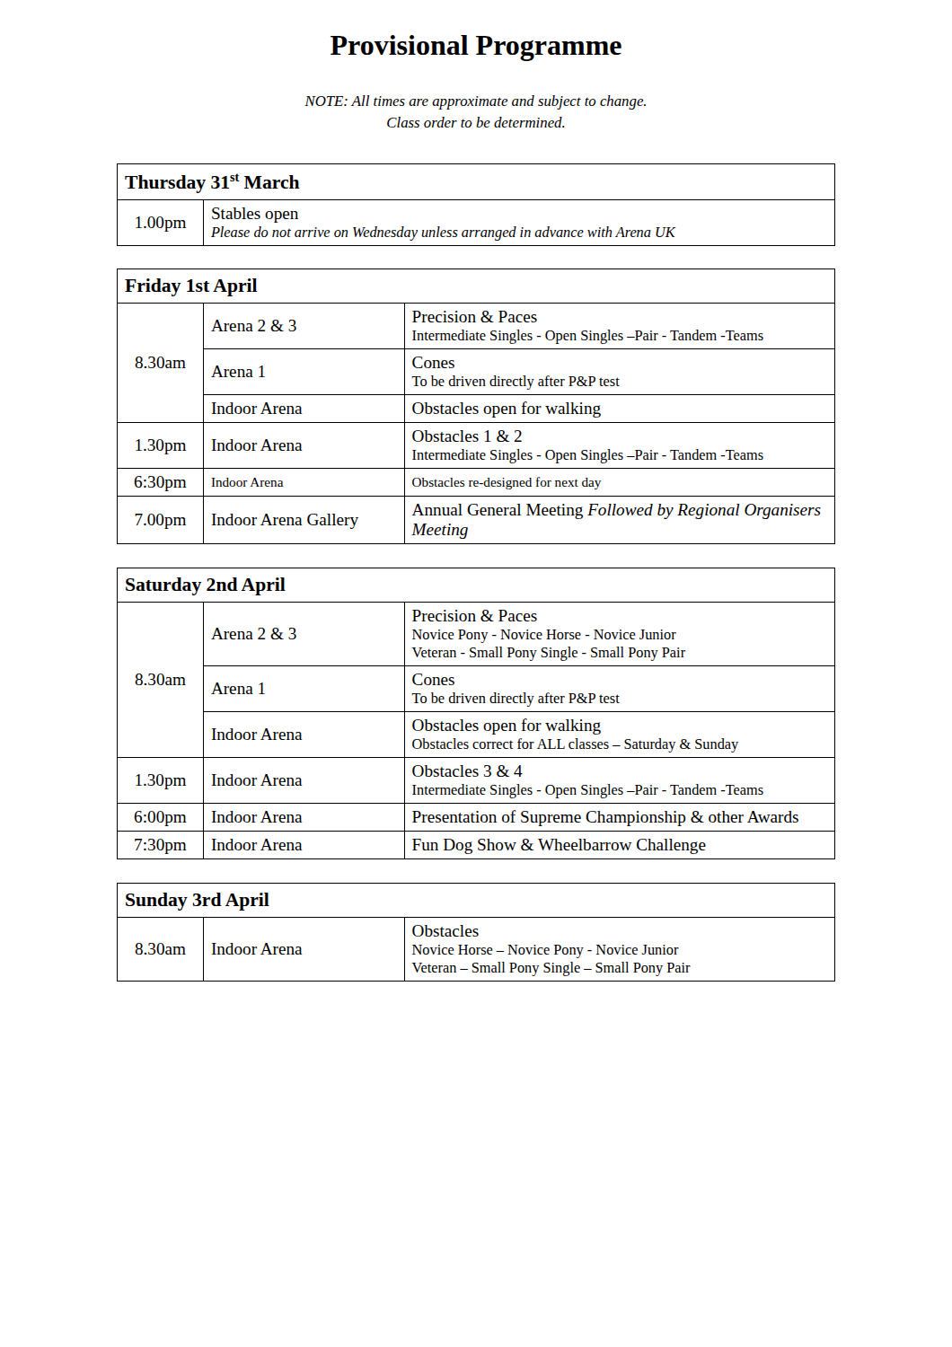Provisional Programme
NOTE: All times are approximate and subject to change.
Class order to be determined.
| Thursday 31 st March |
| 1.00pm | Stables open Please do not arrive on Wednesday unless arranged in advance with Arena UK |
| Friday 1st April |
| 8.30am | Arena 2 & 3 | Precision & Paces Intermediate Singles - Open Singles –Pair - Tandem -Teams |
| Arena 1 | Cones To be driven directly after P&P test |
| Indoor Arena | Obstacles open for walking |
| 1.30pm | Indoor Arena | Obstacles 1 & 2 Intermediate Singles - Open Singles –Pair - Tandem -Teams |
| 6:30pm | Indoor Arena | Obstacles re-designed for next day |
| 7.00pm | Indoor Arena Gallery | Annual General Meeting Followed by Regional Organisers Meeting |
| Saturday 2nd April |
| 8.30am | Arena 2 & 3 | Precision & Paces Novice Pony - Novice Horse - Novice Junior Veteran - Small Pony Single - Small Pony Pair |
| Arena 1 | Cones To be driven directly after P&P test |
| Indoor Arena | Obstacles open for walking Obstacles correct for ALL classes – Saturday & Sunday |
| 1.30pm | Indoor Arena | Obstacles 3 & 4 Intermediate Singles - Open Singles –Pair - Tandem -Teams |
| 6:00pm | Indoor Arena | Presentation of Supreme Championship & other Awards |
| 7:30pm | Indoor Arena | Fun Dog Show & Wheelbarrow Challenge |
| Sunday 3rd April |
| 8.30am | Indoor Arena | Obstacles Novice Horse – Novice Pony - Novice Junior Veteran – Small Pony Single – Small Pony Pair |